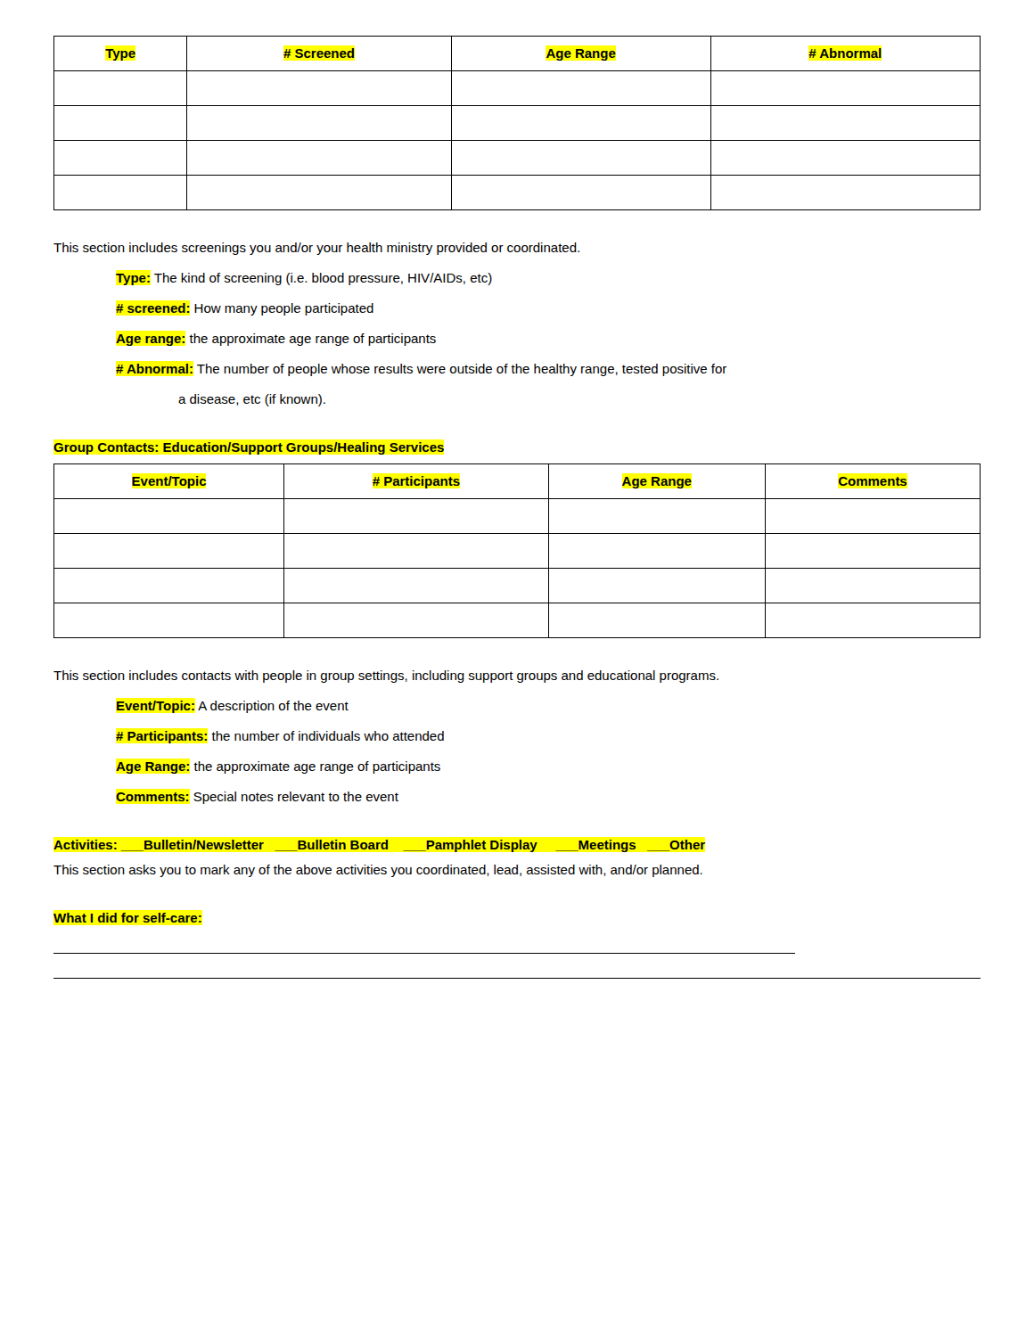| Type | # Screened | Age Range | # Abnormal |
| --- | --- | --- | --- |
This section includes screenings you and/or your health ministry provided or coordinated.
Type: The kind of screening (i.e. blood pressure, HIV/AIDs, etc)
# screened: How many people participated
Age range: the approximate age range of participants
# Abnormal: The number of people whose results were outside of the healthy range, tested positive for
a disease, etc (if known).
Group Contacts: Education/Support Groups/Healing Services
| Event/Topic | # Participants | Age Range | Comments |
| --- | --- | --- | --- |
This section includes contacts with people in group settings, including support groups and educational programs.
Event/Topic: A description of the event
# Participants: the number of individuals who attended
Age Range: the approximate age range of participants
Comments: Special notes relevant to the event
Activities: ___Bulletin/Newsletter ___Bulletin Board ___Pamphlet Display ___Meetings ___Other
This section asks you to mark any of the above activities you coordinated, lead, assisted with, and/or planned.
What I did for self-care: